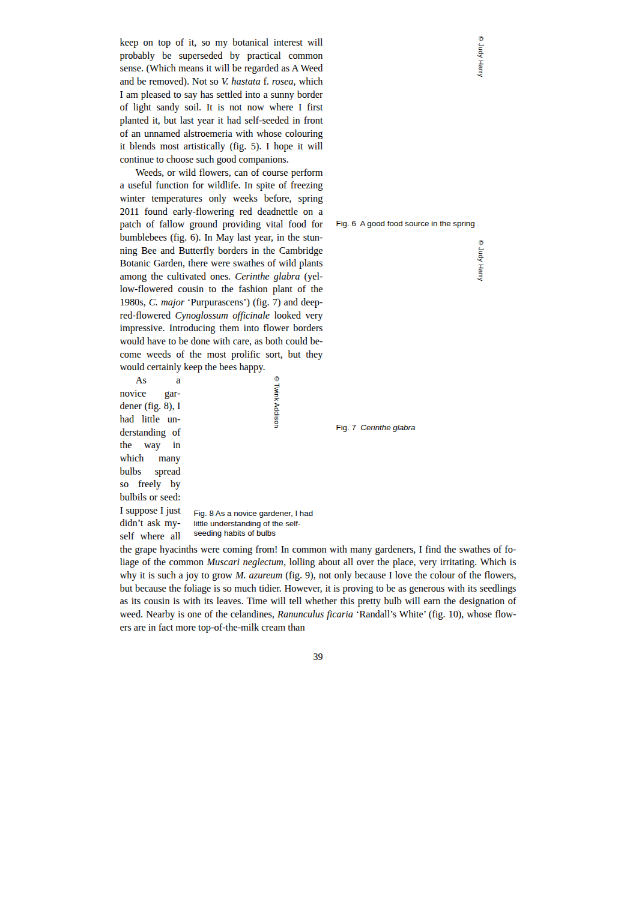© Judy Harry
Fig. 6 A good food source in the spring
© Judy Harry
Fig. 7 Cerinthe glabra
keep on top of it, so my botanical interest will probably be superseded by practical common sense. (Which means it will be regarded as A Weed and be removed). Not so V. hastata f. rosea, which I am pleased to say has settled into a sunny border of light sandy soil. It is not now where I first planted it, but last year it had self-seeded in front of an unnamed alstroemeria with whose colouring it blends most artistically (fig. 5). I hope it will continue to choose such good companions.
Weeds, or wild flowers, can of course perform a useful function for wildlife. In spite of freezing winter temperatures only weeks before, spring 2011 found early-flowering red deadnettle on a patch of fallow ground providing vital food for bumblebees (fig. 6). In May last year, in the stunning Bee and Butterfly borders in the Cambridge Botanic Garden, there were swathes of wild plants among the cultivated ones. Cerinthe glabra (yellow-flowered cousin to the fashion plant of the 1980s, C. major ‘Purpurascens’) (fig. 7) and deep-red-flowered Cynoglossum officinale looked very impressive. Introducing them into flower borders would have to be done with care, as both could become weeds of the most prolific sort, but they would certainly keep the bees happy.
© Twink Addison
Fig. 8 As a novice gardener, I had little understanding of the self-seeding habits of bulbs
As a novice gardener (fig. 8), I had little understanding of the way in which many bulbs spread so freely by bulbils or seed: I suppose I just didn’t ask myself where all the grape hyacinths were coming from! In common with many gardeners, I find the swathes of foliage of the common Muscari neglectum, lolling about all over the place, very irritating. Which is why it is such a joy to grow M. azureum (fig. 9), not only because I love the colour of the flowers, but because the foliage is so much tidier. However, it is proving to be as generous with its seedlings as its cousin is with its leaves. Time will tell whether this pretty bulb will earn the designation of weed. Nearby is one of the celandines, Ranunculus ficaria ‘Randall’s White’ (fig. 10), whose flowers are in fact more top-of-the-milk cream than
39